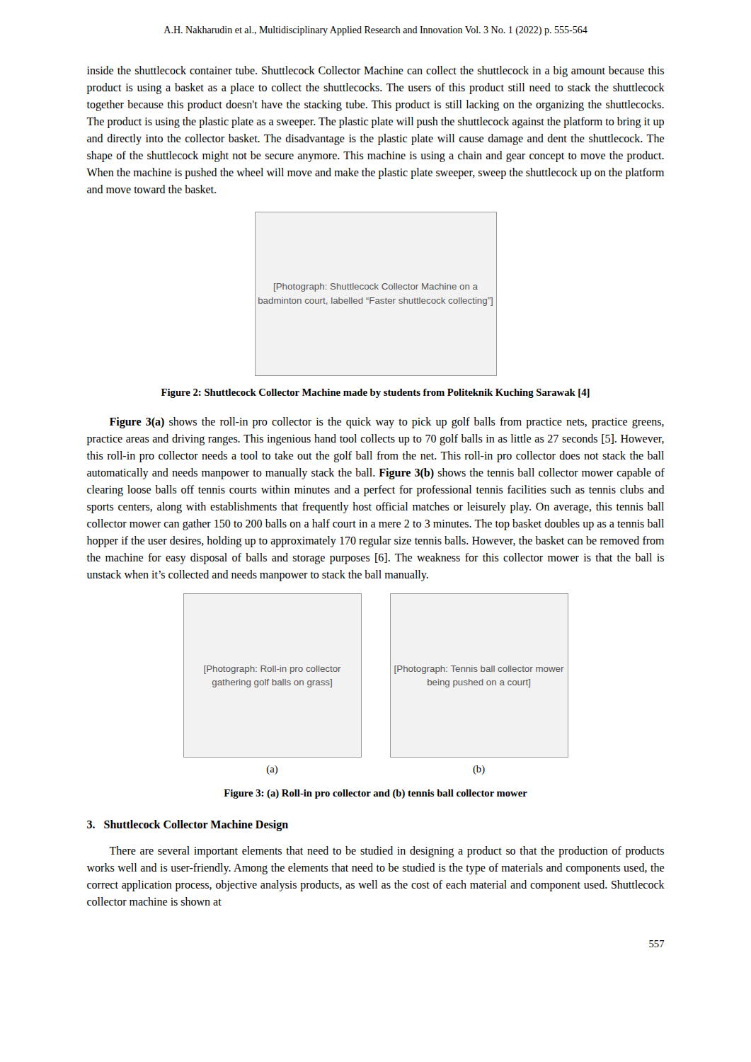A.H. Nakharudin et al., Multidisciplinary Applied Research and Innovation Vol. 3 No. 1 (2022) p. 555-564
inside the shuttlecock container tube. Shuttlecock Collector Machine can collect the shuttlecock in a big amount because this product is using a basket as a place to collect the shuttlecocks. The users of this product still need to stack the shuttlecock together because this product doesn't have the stacking tube. This product is still lacking on the organizing the shuttlecocks. The product is using the plastic plate as a sweeper. The plastic plate will push the shuttlecock against the platform to bring it up and directly into the collector basket. The disadvantage is the plastic plate will cause damage and dent the shuttlecock. The shape of the shuttlecock might not be secure anymore. This machine is using a chain and gear concept to move the product. When the machine is pushed the wheel will move and make the plastic plate sweeper, sweep the shuttlecock up on the platform and move toward the basket.
[Photograph: Shuttlecock Collector Machine on a badminton court, labelled “Faster shuttlecock collecting”]
Figure 2: Shuttlecock Collector Machine made by students from Politeknik Kuching Sarawak [4]
Figure 3(a) shows the roll-in pro collector is the quick way to pick up golf balls from practice nets, practice greens, practice areas and driving ranges. This ingenious hand tool collects up to 70 golf balls in as little as 27 seconds [5]. However, this roll-in pro collector needs a tool to take out the golf ball from the net. This roll-in pro collector does not stack the ball automatically and needs manpower to manually stack the ball. Figure 3(b) shows the tennis ball collector mower capable of clearing loose balls off tennis courts within minutes and a perfect for professional tennis facilities such as tennis clubs and sports centers, along with establishments that frequently host official matches or leisurely play. On average, this tennis ball collector mower can gather 150 to 200 balls on a half court in a mere 2 to 3 minutes. The top basket doubles up as a tennis ball hopper if the user desires, holding up to approximately 170 regular size tennis balls. However, the basket can be removed from the machine for easy disposal of balls and storage purposes [6]. The weakness for this collector mower is that the ball is unstack when it’s collected and needs manpower to stack the ball manually.
[Photograph: Roll-in pro collector gathering golf balls on grass]
(a)
[Photograph: Tennis ball collector mower being pushed on a court]
(b)
Figure 3: (a) Roll-in pro collector and (b) tennis ball collector mower
3. Shuttlecock Collector Machine Design
There are several important elements that need to be studied in designing a product so that the production of products works well and is user-friendly. Among the elements that need to be studied is the type of materials and components used, the correct application process, objective analysis products, as well as the cost of each material and component used. Shuttlecock collector machine is shown at
557